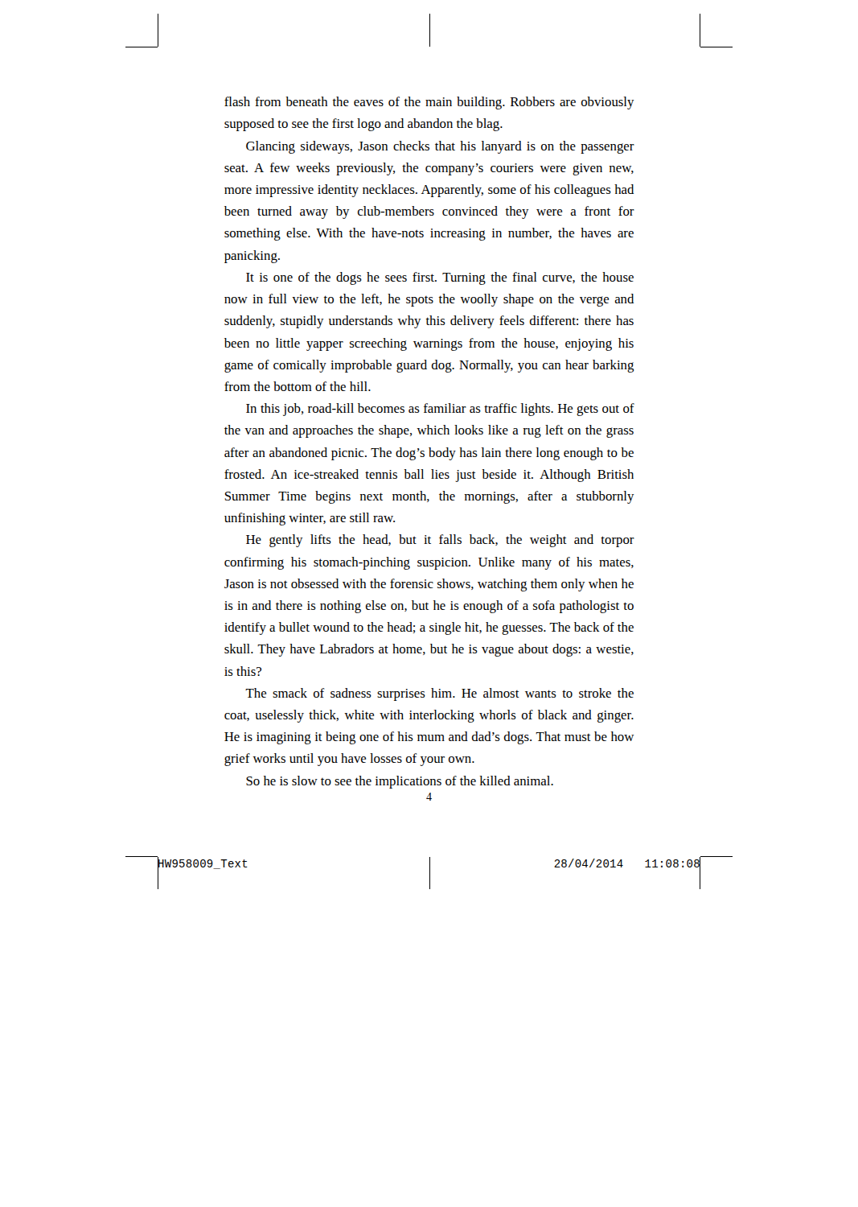flash from beneath the eaves of the main building. Robbers are obviously supposed to see the first logo and abandon the blag.
Glancing sideways, Jason checks that his lanyard is on the passenger seat. A few weeks previously, the company’s couriers were given new, more impressive identity necklaces. Apparently, some of his colleagues had been turned away by club-members convinced they were a front for something else. With the have-nots increasing in number, the haves are panicking.
It is one of the dogs he sees first. Turning the final curve, the house now in full view to the left, he spots the woolly shape on the verge and suddenly, stupidly understands why this delivery feels different: there has been no little yapper screeching warnings from the house, enjoying his game of comically improbable guard dog. Normally, you can hear barking from the bottom of the hill.
In this job, road-kill becomes as familiar as traffic lights. He gets out of the van and approaches the shape, which looks like a rug left on the grass after an abandoned picnic. The dog’s body has lain there long enough to be frosted. An ice-streaked tennis ball lies just beside it. Although British Summer Time begins next month, the mornings, after a stubbornly unfinishing winter, are still raw.
He gently lifts the head, but it falls back, the weight and torpor confirming his stomach-pinching suspicion. Unlike many of his mates, Jason is not obsessed with the forensic shows, watching them only when he is in and there is nothing else on, but he is enough of a sofa pathologist to identify a bullet wound to the head; a single hit, he guesses. The back of the skull. They have Labradors at home, but he is vague about dogs: a westie, is this?
The smack of sadness surprises him. He almost wants to stroke the coat, uselessly thick, white with interlocking whorls of black and ginger. He is imagining it being one of his mum and dad’s dogs. That must be how grief works until you have losses of your own.
So he is slow to see the implications of the killed animal.
4
HW958009_Text 28/04/2014 11:08:08